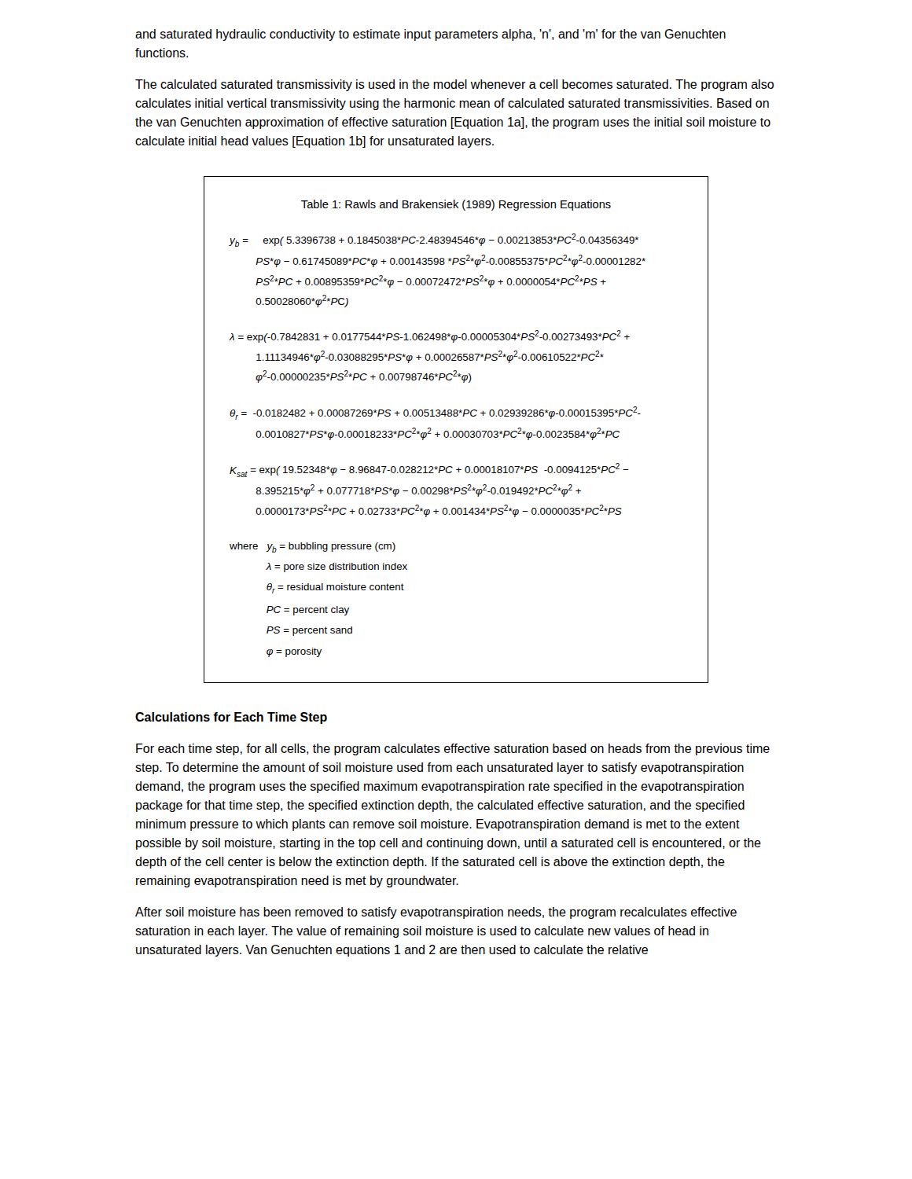and saturated hydraulic conductivity to estimate input parameters alpha, 'n', and 'm' for the van Genuchten functions.
The calculated saturated transmissivity is used in the model whenever a cell becomes saturated. The program also calculates initial vertical transmissivity using the harmonic mean of calculated saturated transmissivities. Based on the van Genuchten approximation of effective saturation [Equation 1a], the program uses the initial soil moisture to calculate initial head values [Equation 1b] for unsaturated layers.
Table 1: Rawls and Brakensiek (1989) Regression Equations
yb = exp( 5.3396738 + 0.1845038*PC-2.48394546*φ − 0.00213853*PC2-0.04356349* PS*φ − 0.61745089*PC*φ + 0.00143598 *PS2*φ2-0.00855375*PC2*φ2-0.00001282* PS2*PC + 0.00895359*PC2*φ − 0.00072472*PS2*φ + 0.0000054*PC2*PS + 0.50028060*φ2*PC)
λ = exp(-0.7842831 + 0.0177544*PS-1.062498*φ-0.00005304*PS2-0.00273493*PC2 + 1.11134946*φ2-0.03088295*PS*φ + 0.00026587*PS2*φ2-0.00610522*PC2* φ2-0.00000235*PS2*PC + 0.00798746*PC2*φ)
θr = -0.0182482 + 0.00087269*PS + 0.00513488*PC + 0.02939286*φ-0.00015395*PC2- 0.0010827*PS*φ-0.00018233*PC2*φ2 + 0.00030703*PC2*φ-0.0023584*φ2*PC
Ksat = exp( 19.52348*φ − 8.96847-0.028212*PC + 0.00018107*PS -0.0094125*PC2 − 8.395215*φ2 + 0.077718*PS*φ − 0.00298*PS2*φ2-0.019492*PC2*φ2 + 0.0000173*PS2*PC + 0.02733*PC2*φ + 0.001434*PS2*φ − 0.0000035*PC2*PS
where yb = bubbling pressure (cm)
λ = pore size distribution index
θr = residual moisture content
PC = percent clay
PS = percent sand
φ = porosity
Calculations for Each Time Step
For each time step, for all cells, the program calculates effective saturation based on heads from the previous time step. To determine the amount of soil moisture used from each unsaturated layer to satisfy evapotranspiration demand, the program uses the specified maximum evapotranspiration rate specified in the evapotranspiration package for that time step, the specified extinction depth, the calculated effective saturation, and the specified minimum pressure to which plants can remove soil moisture. Evapotranspiration demand is met to the extent possible by soil moisture, starting in the top cell and continuing down, until a saturated cell is encountered, or the depth of the cell center is below the extinction depth. If the saturated cell is above the extinction depth, the remaining evapotranspiration need is met by groundwater.
After soil moisture has been removed to satisfy evapotranspiration needs, the program recalculates effective saturation in each layer. The value of remaining soil moisture is used to calculate new values of head in unsaturated layers. Van Genuchten equations 1 and 2 are then used to calculate the relative